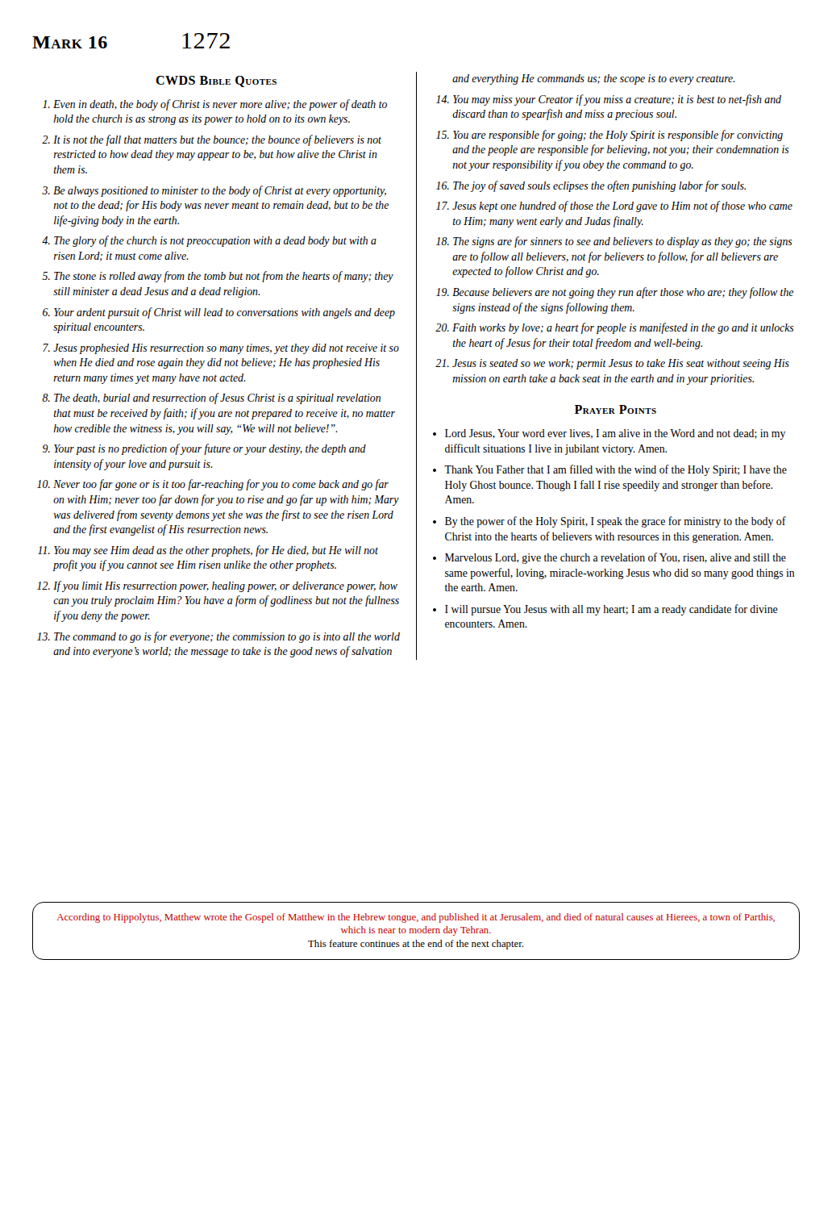Mark 16 1272
CWDS Bible Quotes
Even in death, the body of Christ is never more alive; the power of death to hold the church is as strong as its power to hold on to its own keys.
It is not the fall that matters but the bounce; the bounce of believers is not restricted to how dead they may appear to be, but how alive the Christ in them is.
Be always positioned to minister to the body of Christ at every opportunity, not to the dead; for His body was never meant to remain dead, but to be the life-giving body in the earth.
The glory of the church is not preoccupation with a dead body but with a risen Lord; it must come alive.
The stone is rolled away from the tomb but not from the hearts of many; they still minister a dead Jesus and a dead religion.
Your ardent pursuit of Christ will lead to conversations with angels and deep spiritual encounters.
Jesus prophesied His resurrection so many times, yet they did not receive it so when He died and rose again they did not believe; He has prophesied His return many times yet many have not acted.
The death, burial and resurrection of Jesus Christ is a spiritual revelation that must be received by faith; if you are not prepared to receive it, no matter how credible the witness is, you will say, “We will not believe!”.
Your past is no prediction of your future or your destiny, the depth and intensity of your love and pursuit is.
Never too far gone or is it too far-reaching for you to come back and go far on with Him; never too far down for you to rise and go far up with him; Mary was delivered from seventy demons yet she was the first to see the risen Lord and the first evangelist of His resurrection news.
You may see Him dead as the other prophets, for He died, but He will not profit you if you cannot see Him risen unlike the other prophets.
If you limit His resurrection power, healing power, or deliverance power, how can you truly proclaim Him? You have a form of godliness but not the fullness if you deny the power.
The command to go is for everyone; the commission to go is into all the world and into everyone’s world; the message to take is the good news of salvation and everything He commands us; the scope is to every creature.
You may miss your Creator if you miss a creature; it is best to net-fish and discard than to spearfish and miss a precious soul.
You are responsible for going; the Holy Spirit is responsible for convicting and the people are responsible for believing, not you; their condemnation is not your responsibility if you obey the command to go.
The joy of saved souls eclipses the often punishing labor for souls.
Jesus kept one hundred of those the Lord gave to Him not of those who came to Him; many went early and Judas finally.
The signs are for sinners to see and believers to display as they go; the signs are to follow all believers, not for believers to follow, for all believers are expected to follow Christ and go.
Because believers are not going they run after those who are; they follow the signs instead of the signs following them.
Faith works by love; a heart for people is manifested in the go and it unlocks the heart of Jesus for their total freedom and well-being.
Jesus is seated so we work; permit Jesus to take His seat without seeing His mission on earth take a back seat in the earth and in your priorities.
Prayer Points
Lord Jesus, Your word ever lives, I am alive in the Word and not dead; in my difficult situations I live in jubilant victory. Amen.
Thank You Father that I am filled with the wind of the Holy Spirit; I have the Holy Ghost bounce. Though I fall I rise speedily and stronger than before. Amen.
By the power of the Holy Spirit, I speak the grace for ministry to the body of Christ into the hearts of believers with resources in this generation. Amen.
Marvelous Lord, give the church a revelation of You, risen, alive and still the same powerful, loving, miracle-working Jesus who did so many good things in the earth. Amen.
I will pursue You Jesus with all my heart; I am a ready candidate for divine encounters. Amen.
According to Hippolytus, Matthew wrote the Gospel of Matthew in the Hebrew tongue, and published it at Jerusalem, and died of natural causes at Hierees, a town of Parthis, which is near to modern day Tehran.
This feature continues at the end of the next chapter.